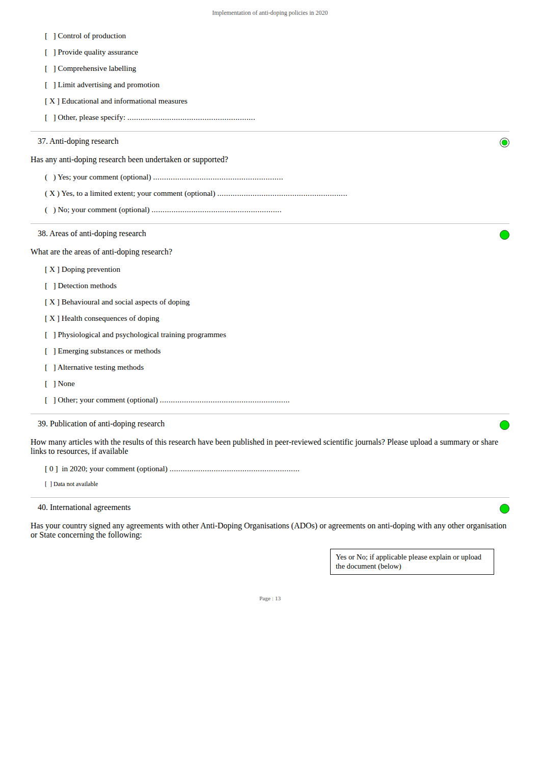Implementation of anti-doping policies in 2020
[ ] Control of production
[ ] Provide quality assurance
[ ] Comprehensive labelling
[ ] Limit advertising and promotion
[ X ] Educational and informational measures
[ ] Other, please specify: ..........................................................
37. Anti-doping research
Has any anti-doping research been undertaken or supported?
( ) Yes; your comment (optional) ...........................................................
( X ) Yes, to a limited extent; your comment (optional) ...........................................................
( ) No; your comment (optional) ...........................................................
38. Areas of anti-doping research
What are the areas of anti-doping research?
[ X ] Doping prevention
[ ] Detection methods
[ X ] Behavioural and social aspects of doping
[ X ] Health consequences of doping
[ ] Physiological and psychological training programmes
[ ] Emerging substances or methods
[ ] Alternative testing methods
[ ] None
[ ] Other; your comment (optional) ...........................................................
39. Publication of anti-doping research
How many articles with the results of this research have been published in peer-reviewed scientific journals? Please upload a summary or share links to resources, if available
[ 0 ] in 2020; your comment (optional) ...........................................................
[ ] Data not available
40. International agreements
Has your country signed any agreements with other Anti-Doping Organisations (ADOs) or agreements on anti-doping with any other organisation or State concerning the following:
Yes or No; if applicable please explain or upload the document (below)
Page : 13